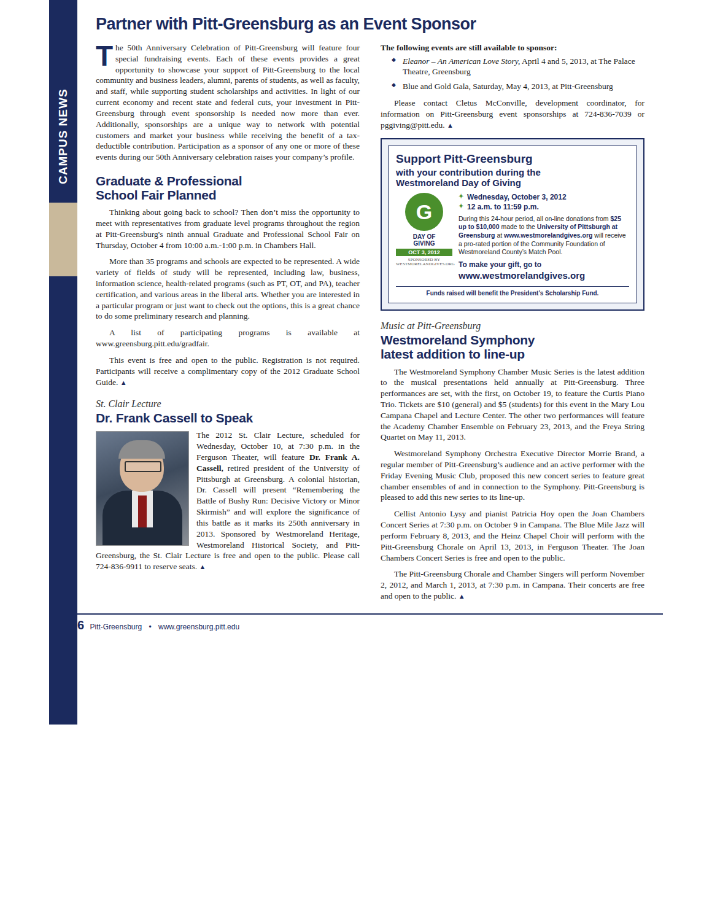CAMPUS NEWS
Partner with Pitt-Greensburg as an Event Sponsor
The 50th Anniversary Celebration of Pitt-Greensburg will feature four special fundraising events. Each of these events provides a great opportunity to showcase your support of Pitt-Greensburg to the local community and business leaders, alumni, parents of students, as well as faculty, and staff, while supporting student scholarships and activities. In light of our current economy and recent state and federal cuts, your investment in Pitt-Greensburg through event sponsorship is needed now more than ever. Additionally, sponsorships are a unique way to network with potential customers and market your business while receiving the benefit of a tax-deductible contribution. Participation as a sponsor of any one or more of these events during our 50th Anniversary celebration raises your company’s profile.
Graduate & Professional
School Fair Planned
Thinking about going back to school? Then don’t miss the opportunity to meet with representatives from graduate level programs throughout the region at Pitt-Greensburg's ninth annual Graduate and Professional School Fair on Thursday, October 4 from 10:00 a.m.-1:00 p.m. in Chambers Hall.
More than 35 programs and schools are expected to be represented. A wide variety of fields of study will be represented, including law, business, information science, health-related programs (such as PT, OT, and PA), teacher certification, and various areas in the liberal arts. Whether you are interested in a particular program or just want to check out the options, this is a great chance to do some preliminary research and planning.
A list of participating programs is available at www.greensburg.pitt.edu/gradfair.
This event is free and open to the public. Registration is not required. Participants will receive a complimentary copy of the 2012 Graduate School Guide. ▲
St. Clair Lecture
Dr. Frank Cassell to Speak
The 2012 St. Clair Lecture, scheduled for Wednesday, October 10, at 7:30 p.m. in the Ferguson Theater, will feature Dr. Frank A. Cassell, retired president of the University of Pittsburgh at Greensburg. A colonial historian, Dr. Cassell will present “Remembering the Battle of Bushy Run: Decisive Victory or Minor Skirmish” and will explore the significance of this battle as it marks its 250th anniversary in 2013. Sponsored by Westmoreland Heritage, Westmoreland Historical Society, and Pitt-Greensburg, the St. Clair Lecture is free and open to the public. Please call 724-836-9911 to reserve seats. ▲
The following events are still available to sponsor:
Eleanor – An American Love Story, April 4 and 5, 2013, at The Palace Theatre, Greensburg
Blue and Gold Gala, Saturday, May 4, 2013, at Pitt-Greensburg
Please contact Cletus McConville, development coordinator, for information on Pitt-Greensburg event sponsorships at 724-836-7039 or pggiving@pitt.edu. ▲
Support Pitt-Greensburg
with your contribution during the
Westmoreland Day of Giving
G
DAY OF
GIVING
OCT 3, 2012
SPONSORED BY
WESTMORELANDGIVES.ORG
Wednesday, October 3, 2012
12 a.m. to 11:59 p.m.
During this 24-hour period, all on-line donations from $25 up to $10,000 made to the University of Pittsburgh at Greensburg at www.westmorelandgives.org will receive a pro-rated portion of the Community Foundation of Westmoreland County’s Match Pool.
To make your gift, go to www.westmorelandgives.org
Funds raised will benefit the President’s Scholarship Fund.
Music at Pitt-Greensburg
Westmoreland Symphony
latest addition to line-up
The Westmoreland Symphony Chamber Music Series is the latest addition to the musical presentations held annually at Pitt-Greensburg. Three performances are set, with the first, on October 19, to feature the Curtis Piano Trio. Tickets are $10 (general) and $5 (students) for this event in the Mary Lou Campana Chapel and Lecture Center. The other two performances will feature the Academy Chamber Ensemble on February 23, 2013, and the Freya String Quartet on May 11, 2013.
Westmoreland Symphony Orchestra Executive Director Morrie Brand, a regular member of Pitt-Greensburg’s audience and an active performer with the Friday Evening Music Club, proposed this new concert series to feature great chamber ensembles of and in connection to the Symphony. Pitt-Greensburg is pleased to add this new series to its line-up.
Cellist Antonio Lysy and pianist Patricia Hoy open the Joan Chambers Concert Series at 7:30 p.m. on October 9 in Campana. The Blue Mile Jazz will perform February 8, 2013, and the Heinz Chapel Choir will perform with the Pitt-Greensburg Chorale on April 13, 2013, in Ferguson Theater. The Joan Chambers Concert Series is free and open to the public.
The Pitt-Greensburg Chorale and Chamber Singers will perform November 2, 2012, and March 1, 2013, at 7:30 p.m. in Campana. Their concerts are free and open to the public. ▲
6 Pitt-Greensburg • www.greensburg.pitt.edu